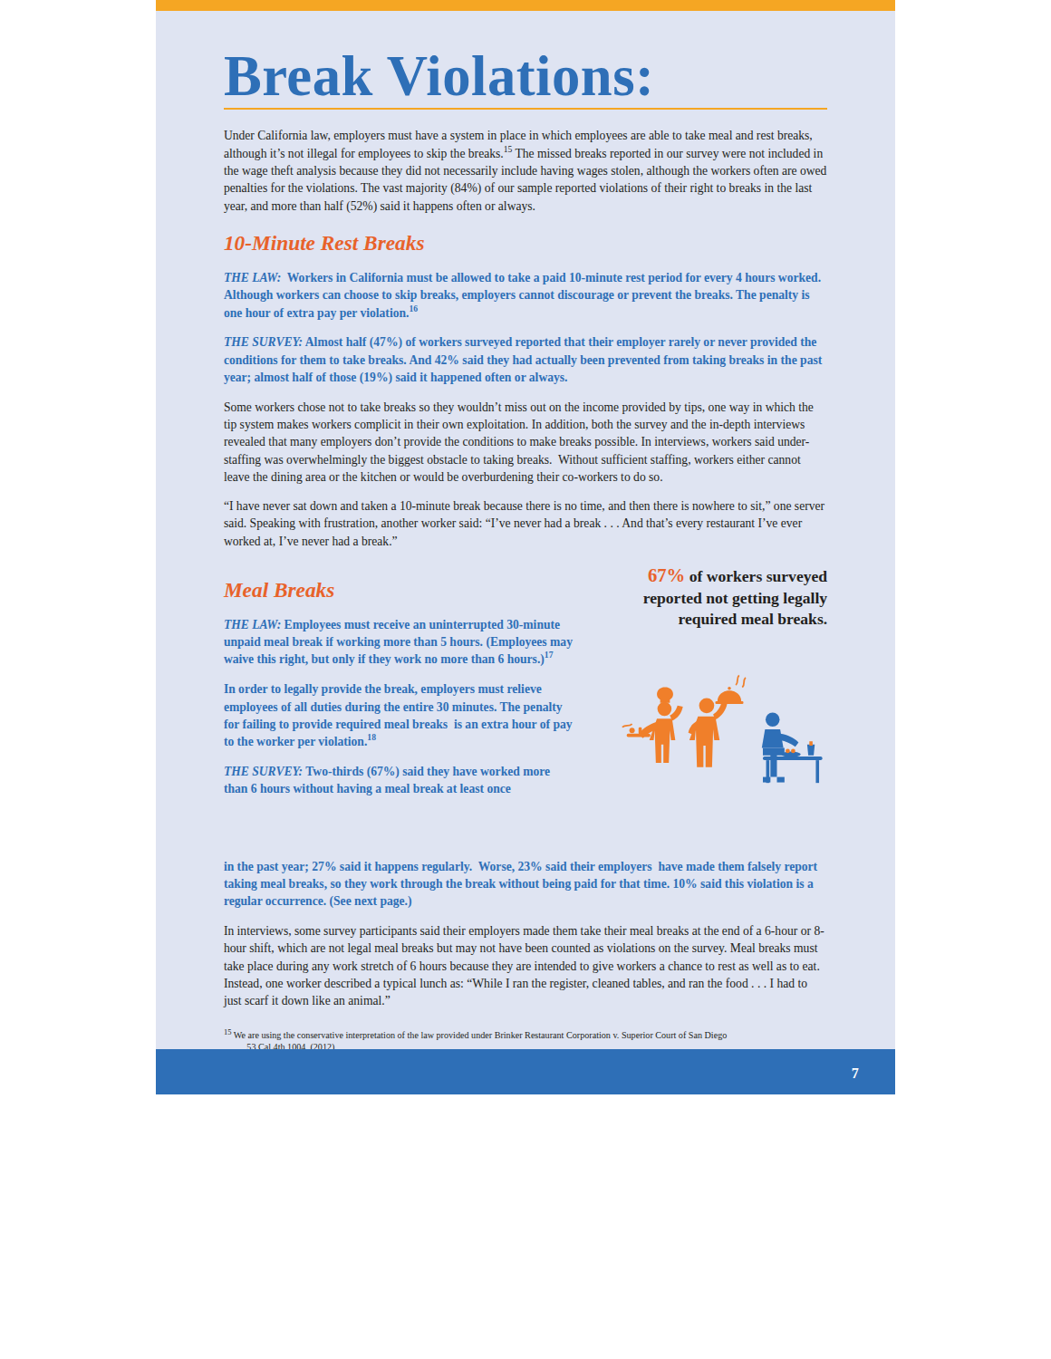Break Violations:
Under California law, employers must have a system in place in which employees are able to take meal and rest breaks, although it’s not illegal for employees to skip the breaks.15 The missed breaks reported in our survey were not included in the wage theft analysis because they did not necessarily include having wages stolen, although the workers often are owed penalties for the violations. The vast majority (84%) of our sample reported violations of their right to breaks in the last year, and more than half (52%) said it happens often or always.
10-Minute Rest Breaks
THE LAW: Workers in California must be allowed to take a paid 10-minute rest period for every 4 hours worked. Although workers can choose to skip breaks, employers cannot discourage or prevent the breaks. The penalty is one hour of extra pay per violation.16
THE SURVEY: Almost half (47%) of workers surveyed reported that their employer rarely or never provided the conditions for them to take breaks. And 42% said they had actually been prevented from taking breaks in the past year; almost half of those (19%) said it happened often or always.
Some workers chose not to take breaks so they wouldn’t miss out on the income provided by tips, one way in which the tip system makes workers complicit in their own exploitation. In addition, both the survey and the in-depth interviews revealed that many employers don’t provide the conditions to make breaks possible. In interviews, workers said under-staffing was overwhelmingly the biggest obstacle to taking breaks. Without sufficient staffing, workers either cannot leave the dining area or the kitchen or would be overburdening their co-workers to do so.
“I have never sat down and taken a 10-minute break because there is no time, and then there is nowhere to sit,” one server said. Speaking with frustration, another worker said: “I’ve never had a break . . . And that’s every restaurant I’ve ever worked at, I’ve never had a break.”
Meal Breaks
THE LAW: Employees must receive an uninterrupted 30-minute unpaid meal break if working more than 5 hours. (Employees may waive this right, but only if they work no more than 6 hours.)17
In order to legally provide the break, employers must relieve employees of all duties during the entire 30 minutes. The penalty for failing to provide required meal breaks is an extra hour of pay to the worker per violation.18
THE SURVEY: Two-thirds (67%) said they have worked more than 6 hours without having a meal break at least once
67% of workers surveyed reported not getting legally required meal breaks.
in the past year; 27% said it happens regularly. Worse, 23% said their employers have made them falsely report taking meal breaks, so they work through the break without being paid for that time. 10% said this violation is a regular occurrence. (See next page.)
In interviews, some survey participants said their employers made them take their meal breaks at the end of a 6-hour or 8-hour shift, which are not legal meal breaks but may not have been counted as violations on the survey. Meal breaks must take place during any work stretch of 6 hours because they are intended to give workers a chance to rest as well as to eat. Instead, one worker described a typical lunch as: “While I ran the register, cleaned tables, and ran the food . . . I had to just scarf it down like an animal.”
15 We are using the conservative interpretation of the law provided under Brinker Restaurant Corporation v. Superior Court of San Diego
53 Cal.4th 1004, (2012)
16 California Department of Industrial Relations. “Rest Periods/Lactation Accommodation.” http://www.dir.ca.gov/dlse/FAQ_RestPeriods.htm
17 California Department of Industrial Relations. “Meal Periods.” http://www.dir.ca.gov/dlse/FAQ_MealPeriods.htm
18 Ibid.
7